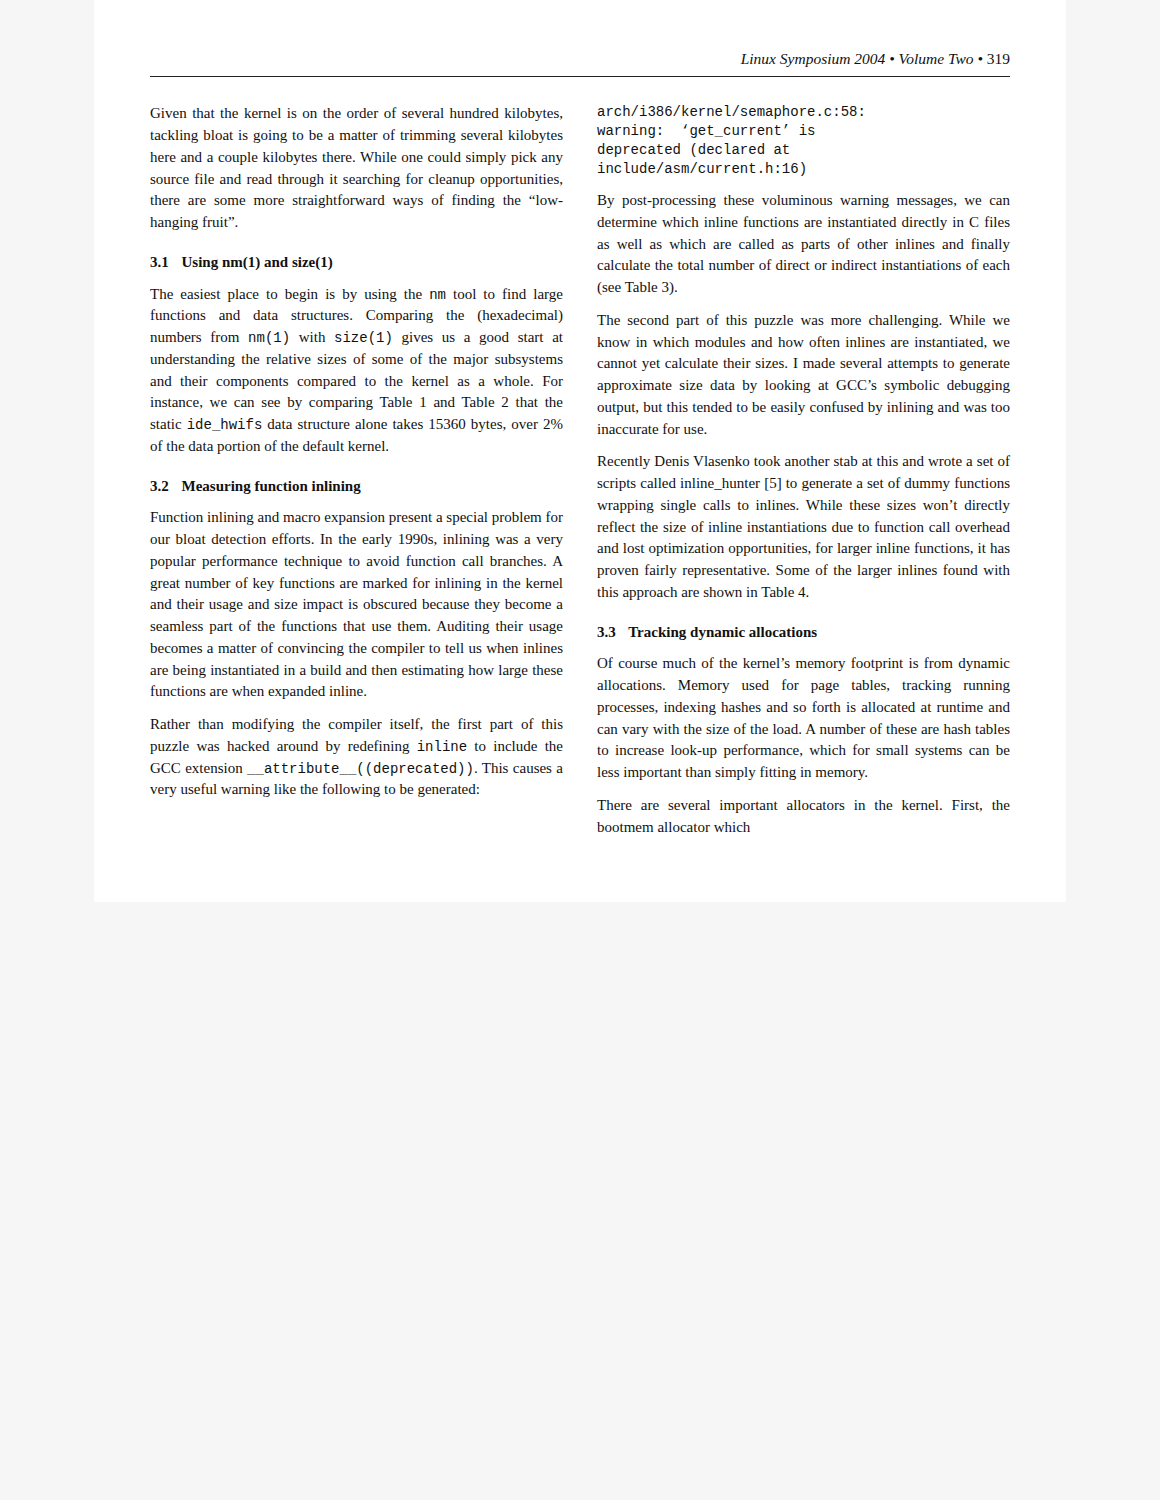Linux Symposium 2004 • Volume Two • 319
Given that the kernel is on the order of several hundred kilobytes, tackling bloat is going to be a matter of trimming several kilobytes here and a couple kilobytes there. While one could simply pick any source file and read through it searching for cleanup opportunities, there are some more straightforward ways of finding the “low-hanging fruit”.
3.1 Using nm(1) and size(1)
The easiest place to begin is by using the nm tool to find large functions and data structures. Comparing the (hexadecimal) numbers from nm(1) with size(1) gives us a good start at understanding the relative sizes of some of the major subsystems and their components compared to the kernel as a whole. For instance, we can see by comparing Table 1 and Table 2 that the static ide_hwifs data structure alone takes 15360 bytes, over 2% of the data portion of the default kernel.
3.2 Measuring function inlining
Function inlining and macro expansion present a special problem for our bloat detection efforts. In the early 1990s, inlining was a very popular performance technique to avoid function call branches. A great number of key functions are marked for inlining in the kernel and their usage and size impact is obscured because they become a seamless part of the functions that use them. Auditing their usage becomes a matter of convincing the compiler to tell us when inlines are being instantiated in a build and then estimating how large these functions are when expanded inline.
Rather than modifying the compiler itself, the first part of this puzzle was hacked around by redefining inline to include the GCC extension __attribute__((deprecated)). This causes a very useful warning like the following to be generated:
arch/i386/kernel/semaphore.c:58:
warning:  ‘get_current’ is
deprecated (declared at
include/asm/current.h:16)
By post-processing these voluminous warning messages, we can determine which inline functions are instantiated directly in C files as well as which are called as parts of other inlines and finally calculate the total number of direct or indirect instantiations of each (see Table 3).
The second part of this puzzle was more challenging. While we know in which modules and how often inlines are instantiated, we cannot yet calculate their sizes. I made several attempts to generate approximate size data by looking at GCC’s symbolic debugging output, but this tended to be easily confused by inlining and was too inaccurate for use.
Recently Denis Vlasenko took another stab at this and wrote a set of scripts called inline_hunter [5] to generate a set of dummy functions wrapping single calls to inlines. While these sizes won’t directly reflect the size of inline instantiations due to function call overhead and lost optimization opportunities, for larger inline functions, it has proven fairly representative. Some of the larger inlines found with this approach are shown in Table 4.
3.3 Tracking dynamic allocations
Of course much of the kernel’s memory footprint is from dynamic allocations. Memory used for page tables, tracking running processes, indexing hashes and so forth is allocated at runtime and can vary with the size of the load. A number of these are hash tables to increase look-up performance, which for small systems can be less important than simply fitting in memory.
There are several important allocators in the kernel. First, the bootmem allocator which